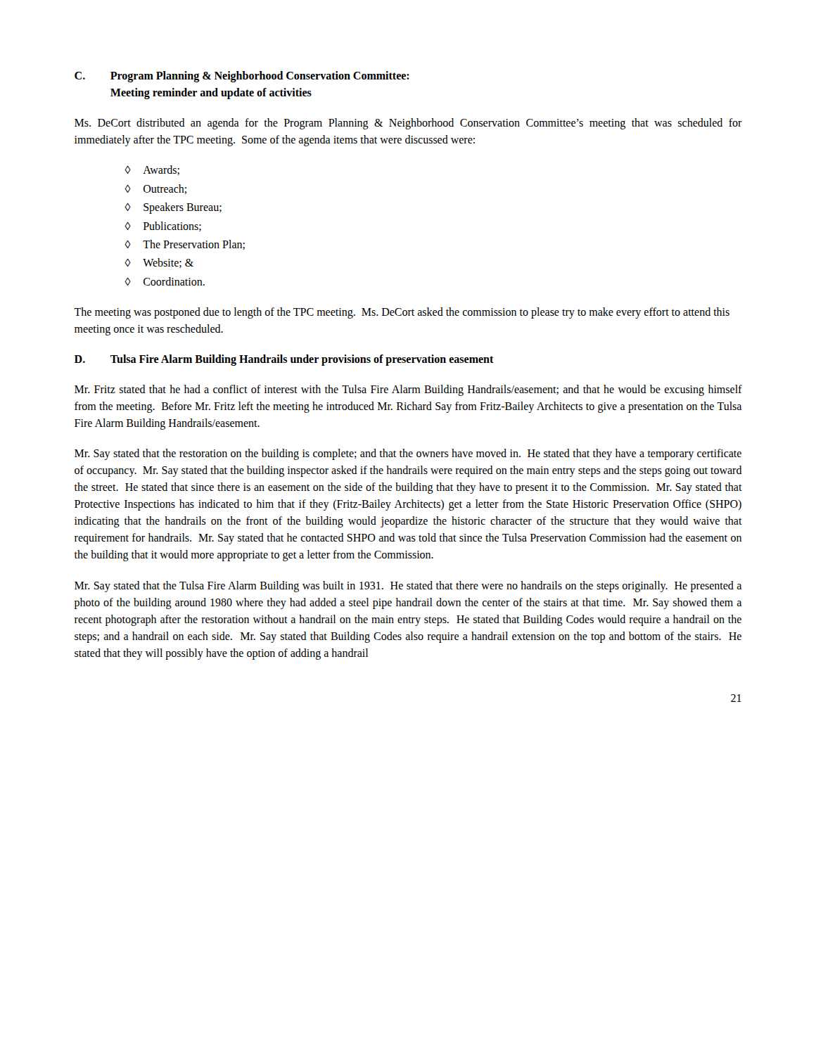C. Program Planning & Neighborhood Conservation Committee:
Meeting reminder and update of activities
Ms. DeCort distributed an agenda for the Program Planning & Neighborhood Conservation Committee’s meeting that was scheduled for immediately after the TPC meeting. Some of the agenda items that were discussed were:
Awards;
Outreach;
Speakers Bureau;
Publications;
The Preservation Plan;
Website; &
Coordination.
The meeting was postponed due to length of the TPC meeting. Ms. DeCort asked the commission to please try to make every effort to attend this meeting once it was rescheduled.
D. Tulsa Fire Alarm Building Handrails under provisions of preservation easement
Mr. Fritz stated that he had a conflict of interest with the Tulsa Fire Alarm Building Handrails/easement; and that he would be excusing himself from the meeting. Before Mr. Fritz left the meeting he introduced Mr. Richard Say from Fritz-Bailey Architects to give a presentation on the Tulsa Fire Alarm Building Handrails/easement.
Mr. Say stated that the restoration on the building is complete; and that the owners have moved in. He stated that they have a temporary certificate of occupancy. Mr. Say stated that the building inspector asked if the handrails were required on the main entry steps and the steps going out toward the street. He stated that since there is an easement on the side of the building that they have to present it to the Commission. Mr. Say stated that Protective Inspections has indicated to him that if they (Fritz-Bailey Architects) get a letter from the State Historic Preservation Office (SHPO) indicating that the handrails on the front of the building would jeopardize the historic character of the structure that they would waive that requirement for handrails. Mr. Say stated that he contacted SHPO and was told that since the Tulsa Preservation Commission had the easement on the building that it would more appropriate to get a letter from the Commission.
Mr. Say stated that the Tulsa Fire Alarm Building was built in 1931. He stated that there were no handrails on the steps originally. He presented a photo of the building around 1980 where they had added a steel pipe handrail down the center of the stairs at that time. Mr. Say showed them a recent photograph after the restoration without a handrail on the main entry steps. He stated that Building Codes would require a handrail on the steps; and a handrail on each side. Mr. Say stated that Building Codes also require a handrail extension on the top and bottom of the stairs. He stated that they will possibly have the option of adding a handrail
21